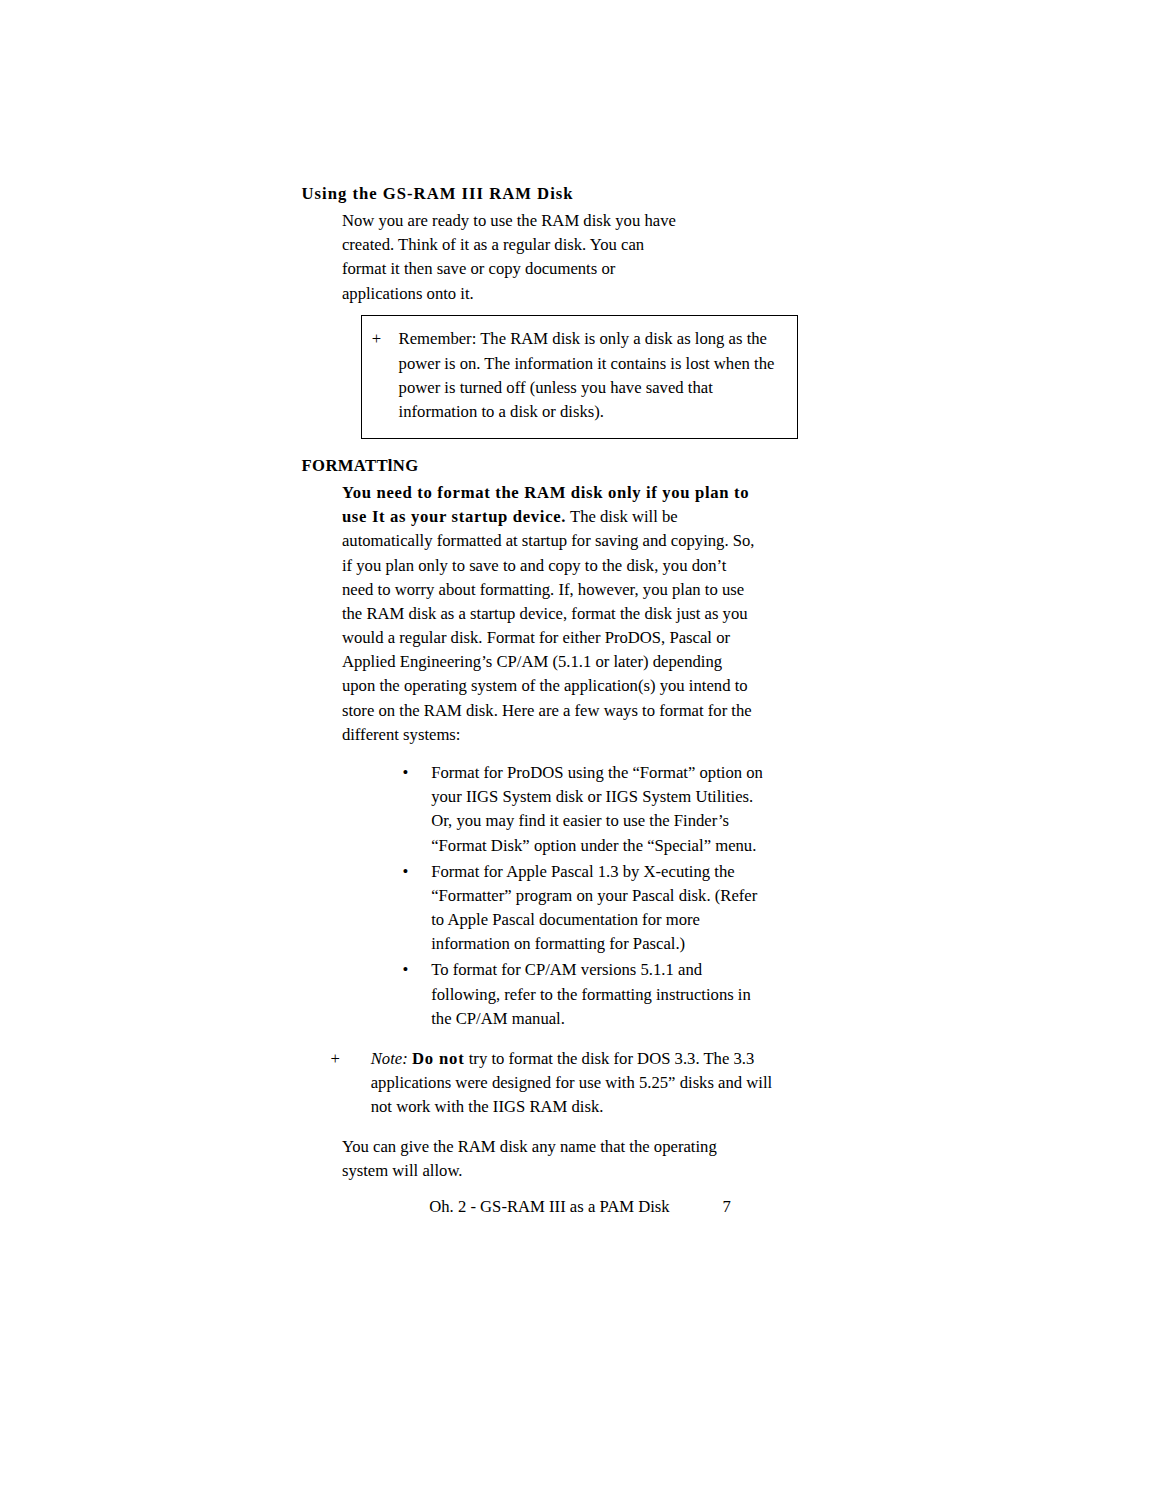Using the GS-RAM III RAM Disk
Now you are ready to use the RAM disk you have created. Think of it as a regular disk. You can format it then save or copy documents or applications onto it.
| + | Remember: The RAM disk is only a disk as long as the power is on. The information it contains is lost when the power is turned off (unless you have saved that information to a disk or disks). |
FORMATTlNG
You need to format the RAM disk only if you plan to use It as your startup device. The disk will be automatically formatted at startup for saving and copying. So, if you plan only to save to and copy to the disk, you don’t need to worry about formatting. If, however, you plan to use the RAM disk as a startup device, format the disk just as you would a regular disk. Format for either ProDOS, Pascal or Applied Engineering’s CP/AM (5.1.1 or later) depending upon the operating system of the application(s) you intend to store on the RAM disk. Here are a few ways to format for the different systems:
Format for ProDOS using the “Format” option on your IIGS System disk or IIGS System Utilities. Or, you may find it easier to use the Finder’s “Format Disk” option under the “Special” menu.
Format for Apple Pascal 1.3 by X-ecuting the “Formatter” program on your Pascal disk. (Refer to Apple Pascal documentation for more information on formatting for Pascal.)
To format for CP/AM versions 5.1.1 and following, refer to the formatting instructions in the CP/AM manual.
+ Note: Do not try to format the disk for DOS 3.3. The 3.3 applications were designed for use with 5.25” disks and will not work with the IIGS RAM disk.
You can give the RAM disk any name that the operating system will allow.
Oh. 2 - GS-RAM III as a PAM Disk7